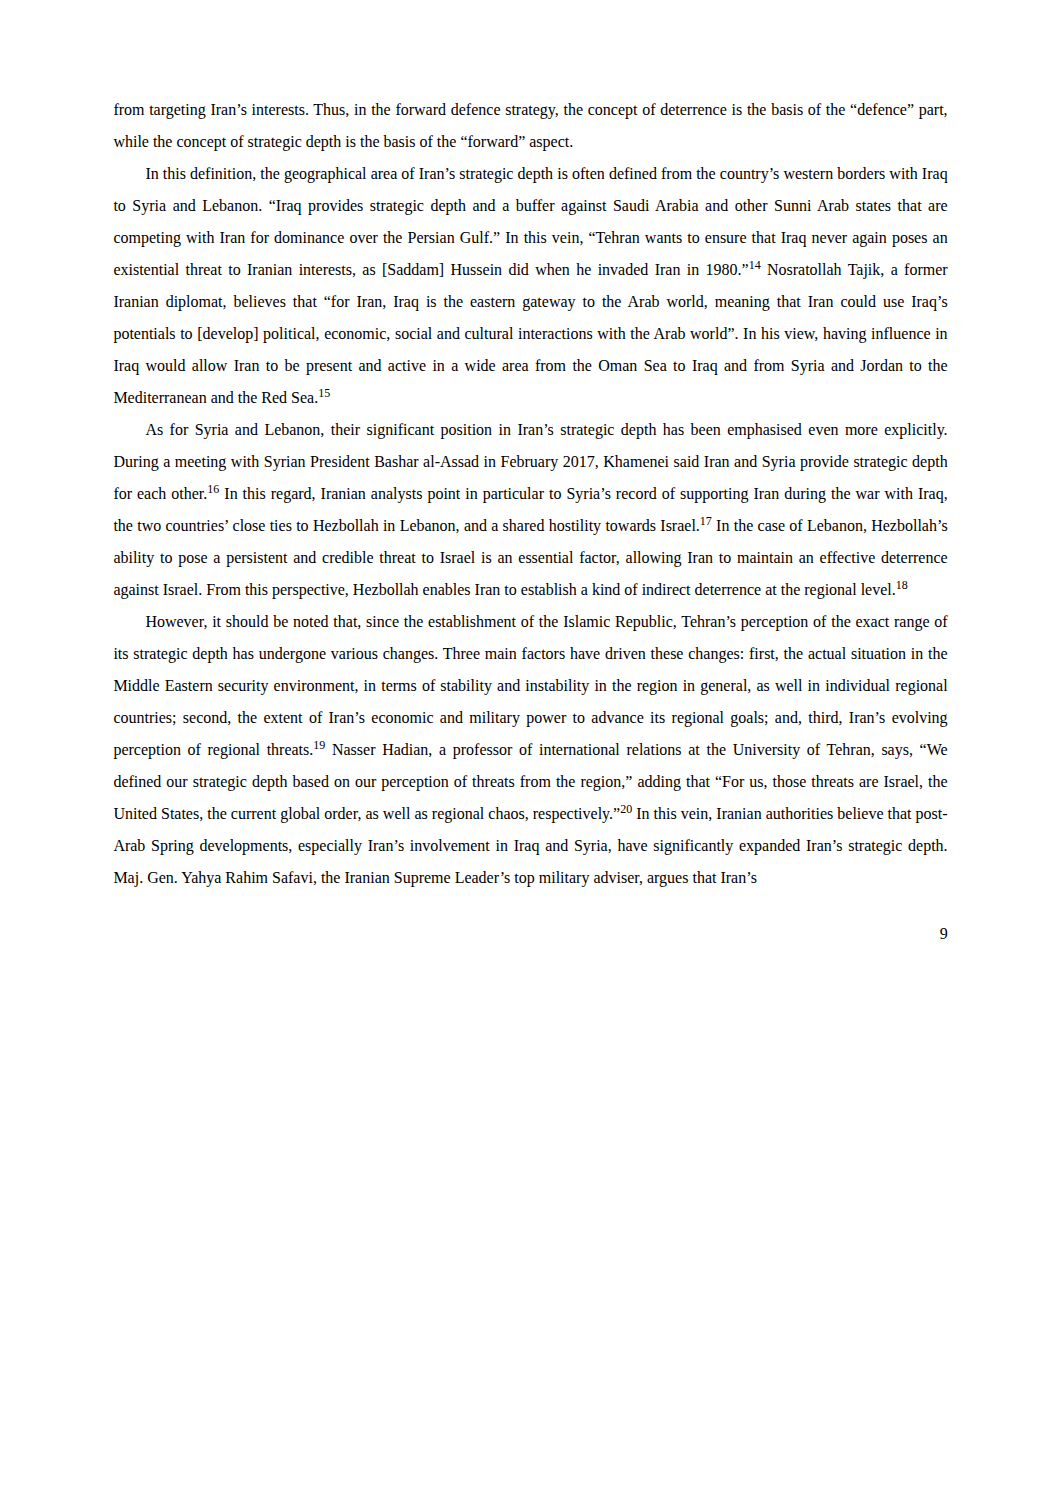from targeting Iran’s interests. Thus, in the forward defence strategy, the concept of deterrence is the basis of the “defence” part, while the concept of strategic depth is the basis of the “forward” aspect.
In this definition, the geographical area of Iran’s strategic depth is often defined from the country’s western borders with Iraq to Syria and Lebanon. “Iraq provides strategic depth and a buffer against Saudi Arabia and other Sunni Arab states that are competing with Iran for dominance over the Persian Gulf.” In this vein, “Tehran wants to ensure that Iraq never again poses an existential threat to Iranian interests, as [Saddam] Hussein did when he invaded Iran in 1980.”14 Nosratollah Tajik, a former Iranian diplomat, believes that “for Iran, Iraq is the eastern gateway to the Arab world, meaning that Iran could use Iraq’s potentials to [develop] political, economic, social and cultural interactions with the Arab world”. In his view, having influence in Iraq would allow Iran to be present and active in a wide area from the Oman Sea to Iraq and from Syria and Jordan to the Mediterranean and the Red Sea.15
As for Syria and Lebanon, their significant position in Iran’s strategic depth has been emphasised even more explicitly. During a meeting with Syrian President Bashar al-Assad in February 2017, Khamenei said Iran and Syria provide strategic depth for each other.16 In this regard, Iranian analysts point in particular to Syria’s record of supporting Iran during the war with Iraq, the two countries’ close ties to Hezbollah in Lebanon, and a shared hostility towards Israel.17 In the case of Lebanon, Hezbollah’s ability to pose a persistent and credible threat to Israel is an essential factor, allowing Iran to maintain an effective deterrence against Israel. From this perspective, Hezbollah enables Iran to establish a kind of indirect deterrence at the regional level.18
However, it should be noted that, since the establishment of the Islamic Republic, Tehran’s perception of the exact range of its strategic depth has undergone various changes. Three main factors have driven these changes: first, the actual situation in the Middle Eastern security environment, in terms of stability and instability in the region in general, as well in individual regional countries; second, the extent of Iran’s economic and military power to advance its regional goals; and, third, Iran’s evolving perception of regional threats.19 Nasser Hadian, a professor of international relations at the University of Tehran, says, “We defined our strategic depth based on our perception of threats from the region,” adding that “For us, those threats are Israel, the United States, the current global order, as well as regional chaos, respectively.”20 In this vein, Iranian authorities believe that post-Arab Spring developments, especially Iran’s involvement in Iraq and Syria, have significantly expanded Iran’s strategic depth. Maj. Gen. Yahya Rahim Safavi, the Iranian Supreme Leader’s top military adviser, argues that Iran’s
9